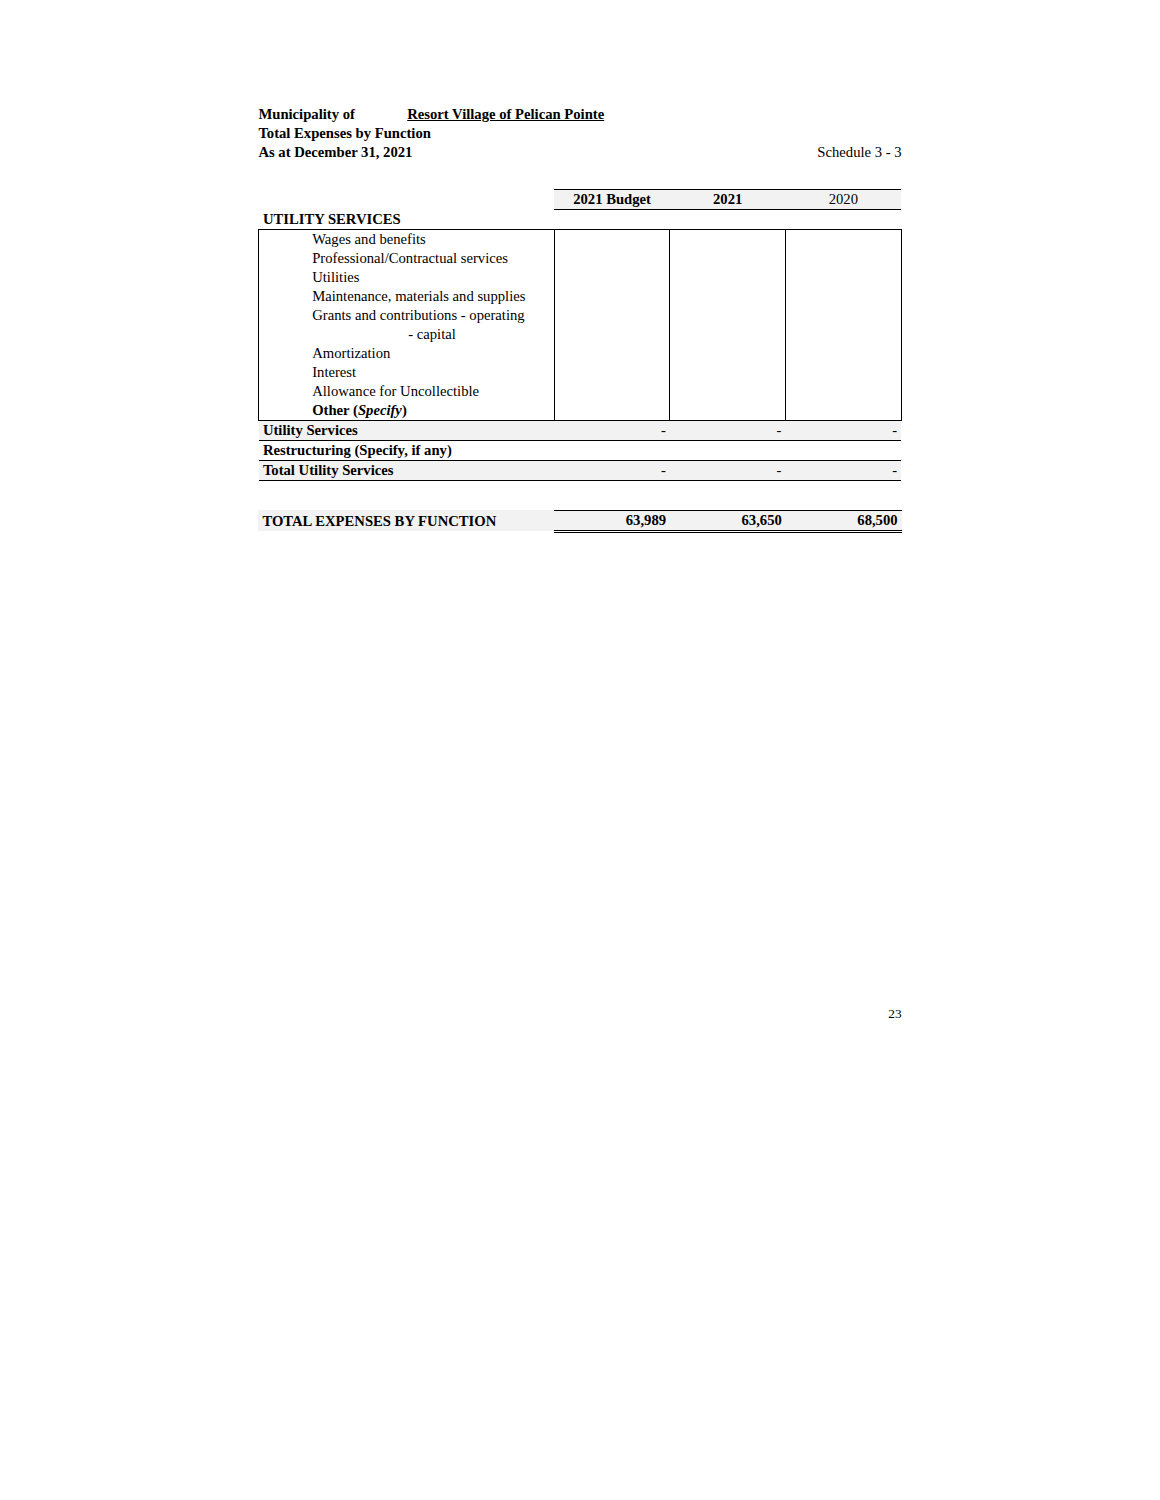Municipality of Resort Village of Pelican Pointe
Total Expenses by Function
As at December 31, 2021Schedule 3 - 3
| | 2021 Budget | 2021 | 2020 |
| UTILITY SERVICES | | | |
| Wages and benefits | | | |
| Professional/Contractual services | | | |
| Utilities | | | |
| Maintenance, materials and supplies | | | |
| Grants and contributions - operating | | | |
| - capital | | | |
| Amortization | | | |
| Interest | | | |
| Allowance for Uncollectible | | | |
| Other ( Specify ) | | | |
| Utility Services | - | - | - |
| Restructuring (Specify, if any) | | | |
| Total Utility Services | - | - | - |
| TOTAL EXPENSES BY FUNCTION | 63,989 | 63,650 | 68,500 |
23